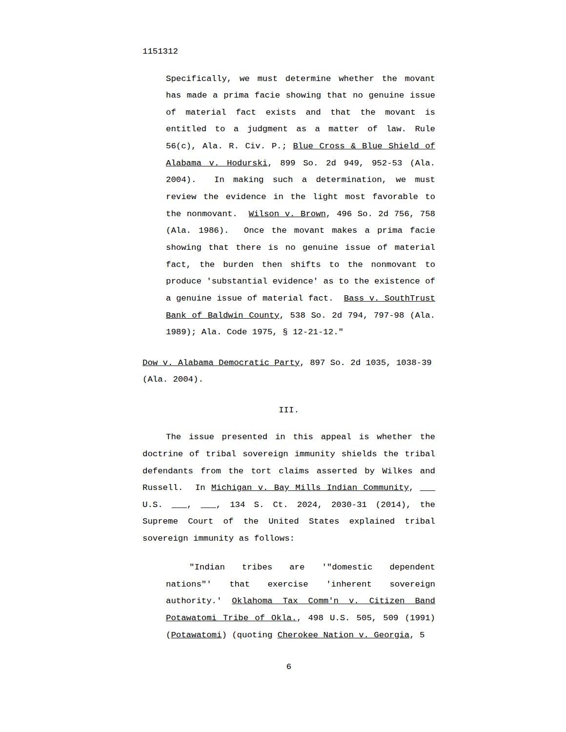1151312
Specifically, we must determine whether the movant has made a prima facie showing that no genuine issue of material fact exists and that the movant is entitled to a judgment as a matter of law. Rule 56(c), Ala. R. Civ. P.; Blue Cross & Blue Shield of Alabama v. Hodurski, 899 So. 2d 949, 952-53 (Ala. 2004). In making such a determination, we must review the evidence in the light most favorable to the nonmovant. Wilson v. Brown, 496 So. 2d 756, 758 (Ala. 1986). Once the movant makes a prima facie showing that there is no genuine issue of material fact, the burden then shifts to the nonmovant to produce 'substantial evidence' as to the existence of a genuine issue of material fact. Bass v. SouthTrust Bank of Baldwin County, 538 So. 2d 794, 797-98 (Ala. 1989); Ala. Code 1975, § 12-21-12."
Dow v. Alabama Democratic Party, 897 So. 2d 1035, 1038-39 (Ala. 2004).
III.
The issue presented in this appeal is whether the doctrine of tribal sovereign immunity shields the tribal defendants from the tort claims asserted by Wilkes and Russell. In Michigan v. Bay Mills Indian Community, ___ U.S. ___, ___, 134 S. Ct. 2024, 2030-31 (2014), the Supreme Court of the United States explained tribal sovereign immunity as follows:
"Indian tribes are '"domestic dependent nations"' that exercise 'inherent sovereign authority.' Oklahoma Tax Comm'n v. Citizen Band Potawatomi Tribe of Okla., 498 U.S. 505, 509 (1991) (Potawatomi) (quoting Cherokee Nation v. Georgia, 5
6